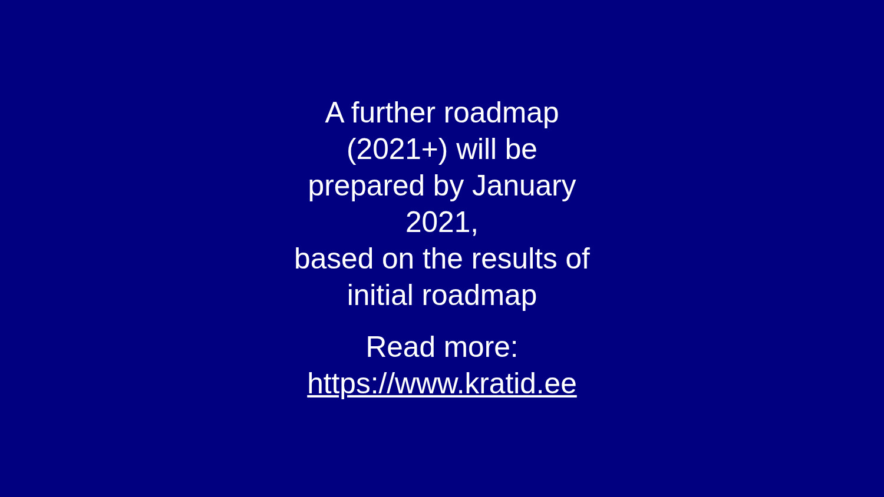A further roadmap (2021+) will be prepared by January 2021,
based on the results of initial roadmap
Read more: https://www.kratid.ee